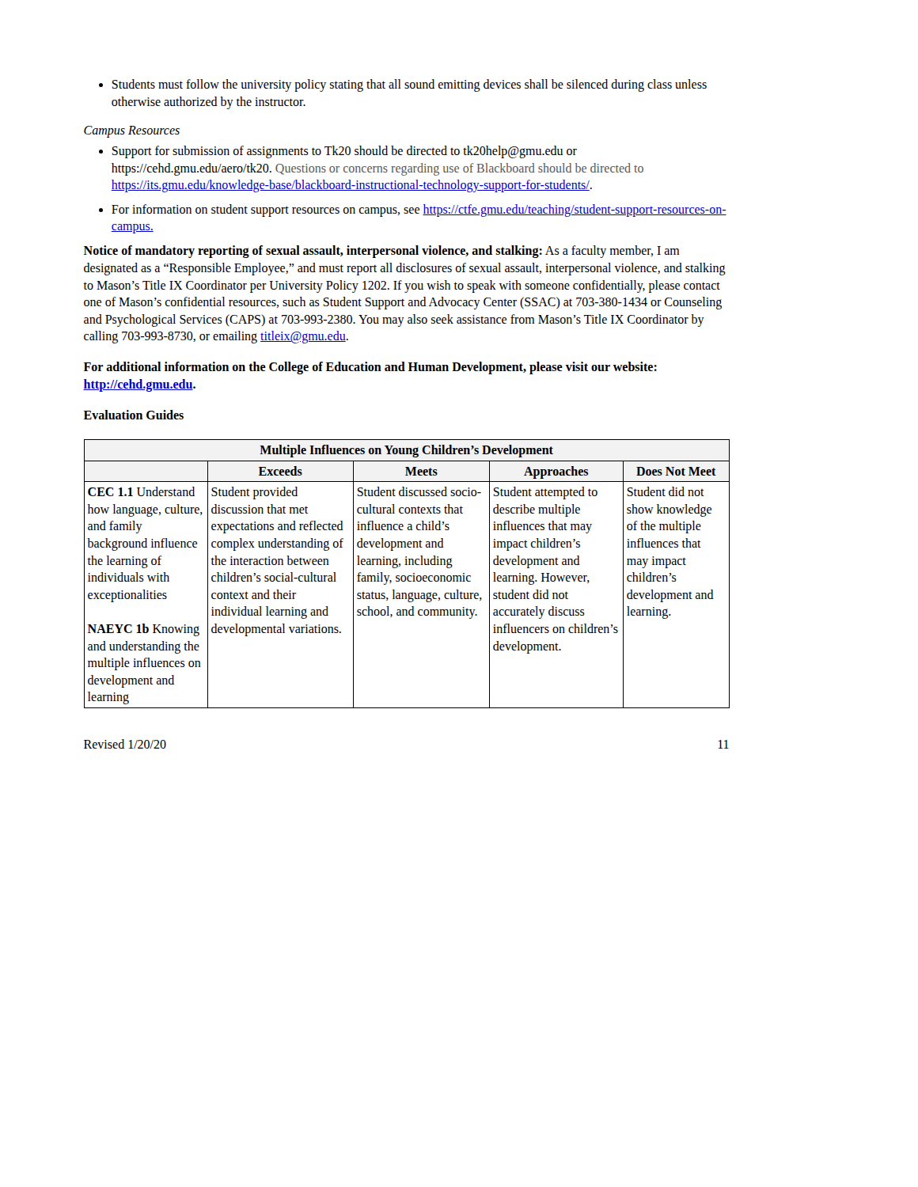Students must follow the university policy stating that all sound emitting devices shall be silenced during class unless otherwise authorized by the instructor.
Campus Resources
Support for submission of assignments to Tk20 should be directed to tk20help@gmu.edu or https://cehd.gmu.edu/aero/tk20. Questions or concerns regarding use of Blackboard should be directed to https://its.gmu.edu/knowledge-base/blackboard-instructional-technology-support-for-students/.
For information on student support resources on campus, see https://ctfe.gmu.edu/teaching/student-support-resources-on-campus.
Notice of mandatory reporting of sexual assault, interpersonal violence, and stalking: As a faculty member, I am designated as a “Responsible Employee,” and must report all disclosures of sexual assault, interpersonal violence, and stalking to Mason’s Title IX Coordinator per University Policy 1202. If you wish to speak with someone confidentially, please contact one of Mason’s confidential resources, such as Student Support and Advocacy Center (SSAC) at 703-380-1434 or Counseling and Psychological Services (CAPS) at 703-993-2380. You may also seek assistance from Mason’s Title IX Coordinator by calling 703-993-8730, or emailing titleix@gmu.edu.
For additional information on the College of Education and Human Development, please visit our website: http://cehd.gmu.edu.
Evaluation Guides
| Multiple Influences on Young Children’s Development |
| --- |
| | Exceeds | Meets | Approaches | Does Not Meet |
| CEC 1.1 Understand how language, culture, and family background influence the learning of individuals with exceptionalities NAEYC 1b Knowing and understanding the multiple influences on development and learning | Student provided discussion that met expectations and reflected complex understanding of the interaction between children’s social-cultural context and their individual learning and developmental variations. | Student discussed socio-cultural contexts that influence a child’s development and learning, including family, socioeconomic status, language, culture, school, and community. | Student attempted to describe multiple influences that may impact children’s development and learning. However, student did not accurately discuss influencers on children’s development. | Student did not show knowledge of the multiple influences that may impact children’s development and learning. |
Revised 1/20/20 11